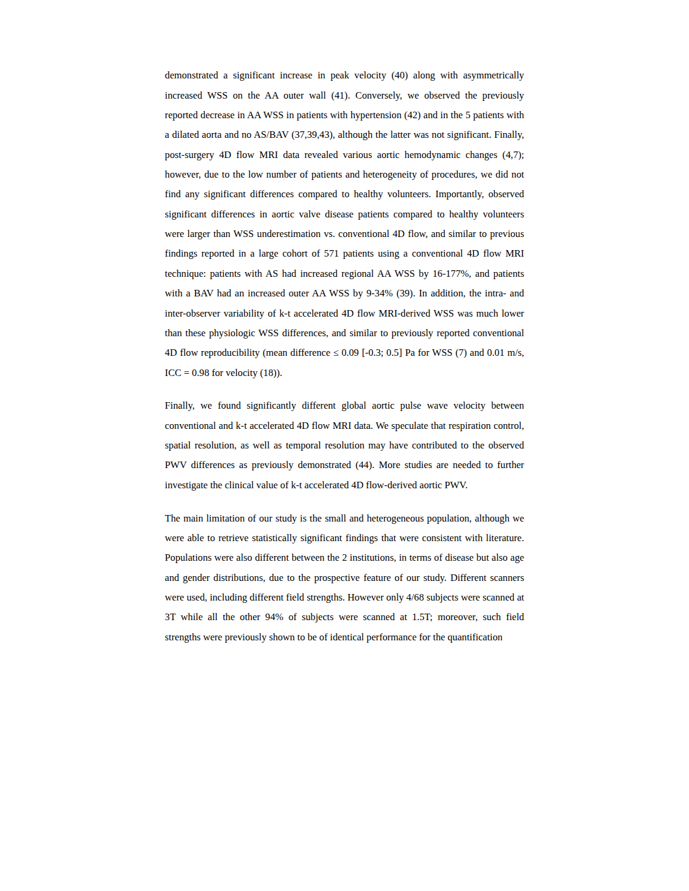demonstrated a significant increase in peak velocity (40) along with asymmetrically increased WSS on the AA outer wall (41). Conversely, we observed the previously reported decrease in AA WSS in patients with hypertension (42) and in the 5 patients with a dilated aorta and no AS/BAV (37,39,43), although the latter was not significant. Finally, post-surgery 4D flow MRI data revealed various aortic hemodynamic changes (4,7); however, due to the low number of patients and heterogeneity of procedures, we did not find any significant differences compared to healthy volunteers. Importantly, observed significant differences in aortic valve disease patients compared to healthy volunteers were larger than WSS underestimation vs. conventional 4D flow, and similar to previous findings reported in a large cohort of 571 patients using a conventional 4D flow MRI technique: patients with AS had increased regional AA WSS by 16-177%, and patients with a BAV had an increased outer AA WSS by 9-34% (39). In addition, the intra- and inter-observer variability of k-t accelerated 4D flow MRI-derived WSS was much lower than these physiologic WSS differences, and similar to previously reported conventional 4D flow reproducibility (mean difference ≤ 0.09 [-0.3; 0.5] Pa for WSS (7) and 0.01 m/s, ICC = 0.98 for velocity (18)).
Finally, we found significantly different global aortic pulse wave velocity between conventional and k-t accelerated 4D flow MRI data. We speculate that respiration control, spatial resolution, as well as temporal resolution may have contributed to the observed PWV differences as previously demonstrated (44). More studies are needed to further investigate the clinical value of k-t accelerated 4D flow-derived aortic PWV.
The main limitation of our study is the small and heterogeneous population, although we were able to retrieve statistically significant findings that were consistent with literature. Populations were also different between the 2 institutions, in terms of disease but also age and gender distributions, due to the prospective feature of our study. Different scanners were used, including different field strengths. However only 4/68 subjects were scanned at 3T while all the other 94% of subjects were scanned at 1.5T; moreover, such field strengths were previously shown to be of identical performance for the quantification